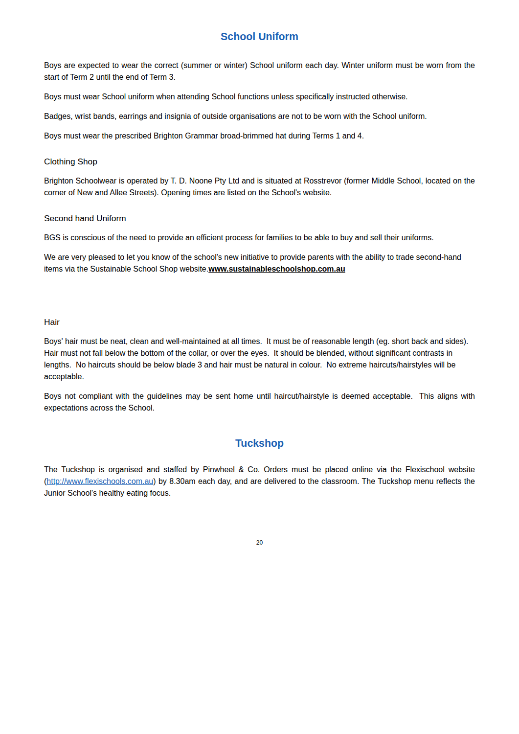School Uniform
Boys are expected to wear the correct (summer or winter) School uniform each day. Winter uniform must be worn from the start of Term 2 until the end of Term 3.
Boys must wear School uniform when attending School functions unless specifically instructed otherwise.
Badges, wrist bands, earrings and insignia of outside organisations are not to be worn with the School uniform.
Boys must wear the prescribed Brighton Grammar broad-brimmed hat during Terms 1 and 4.
Clothing Shop
Brighton Schoolwear is operated by T. D. Noone Pty Ltd and is situated at Rosstrevor (former Middle School, located on the corner of New and Allee Streets). Opening times are listed on the School's website.
Second hand Uniform
BGS is conscious of the need to provide an efficient process for families to be able to buy and sell their uniforms.
We are very pleased to let you know of the school's new initiative to provide parents with the ability to trade second-hand items via the Sustainable School Shop website.www.sustainableschoolshop.com.au
Hair
Boys' hair must be neat, clean and well-maintained at all times. It must be of reasonable length (eg. short back and sides). Hair must not fall below the bottom of the collar, or over the eyes. It should be blended, without significant contrasts in lengths. No haircuts should be below blade 3 and hair must be natural in colour. No extreme haircuts/hairstyles will be acceptable.
Boys not compliant with the guidelines may be sent home until haircut/hairstyle is deemed acceptable. This aligns with expectations across the School.
Tuckshop
The Tuckshop is organised and staffed by Pinwheel & Co. Orders must be placed online via the Flexischool website (http://www.flexischools.com.au) by 8.30am each day, and are delivered to the classroom. The Tuckshop menu reflects the Junior School's healthy eating focus.
20